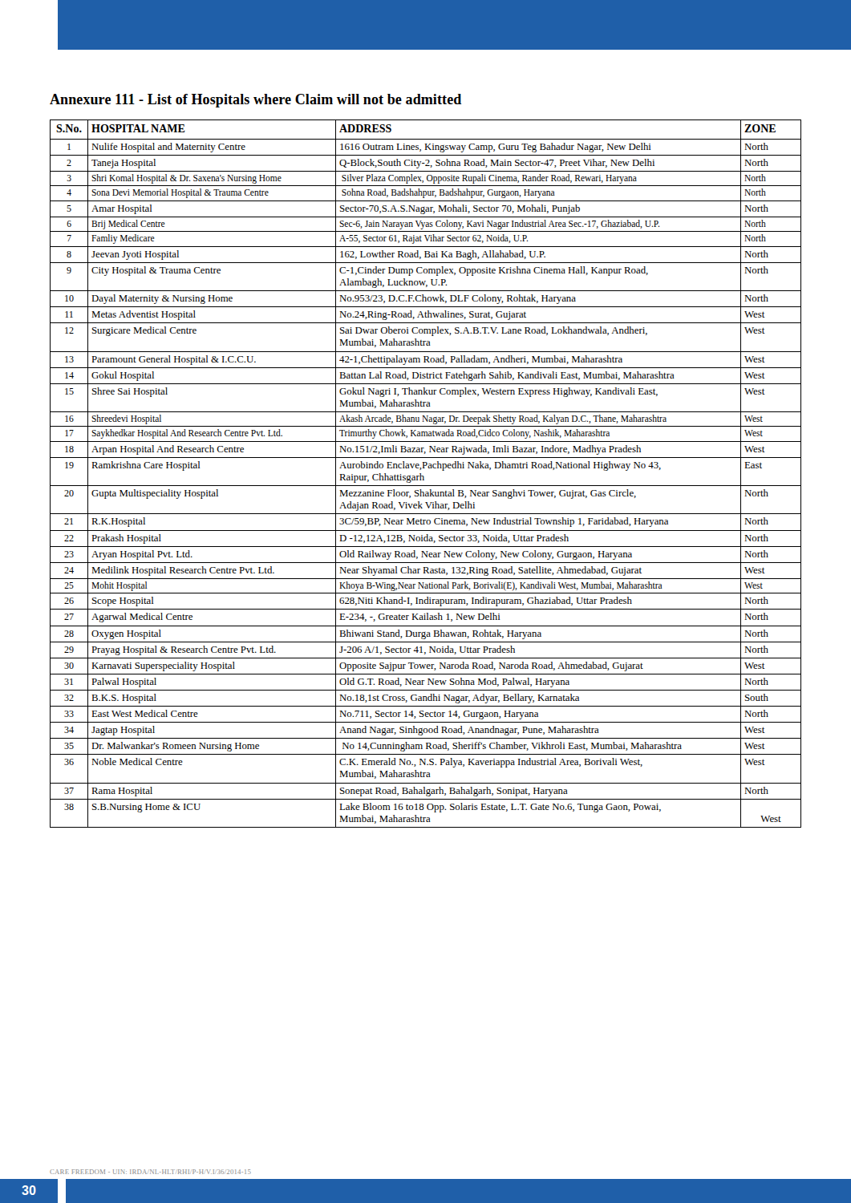Annexure 111 - List of Hospitals where Claim will not be admitted
| S.No. | HOSPITAL NAME | ADDRESS | ZONE |
| --- | --- | --- | --- |
| 1 | Nulife Hospital and Maternity Centre | 1616 Outram Lines, Kingsway Camp, Guru Teg Bahadur Nagar, New Delhi | North |
| 2 | Taneja Hospital | Q-Block,South City-2, Sohna Road, Main Sector-47, Preet Vihar, New Delhi | North |
| 3 | Shri Komal Hospital & Dr. Saxena's Nursing Home | Silver Plaza Complex, Opposite Rupali Cinema, Rander Road, Rewari, Haryana | North |
| 4 | Sona Devi Memorial Hospital & Trauma Centre | Sohna Road, Badshahpur, Badshahpur, Gurgaon, Haryana | North |
| 5 | Amar Hospital | Sector-70,S.A.S.Nagar, Mohali, Sector 70, Mohali, Punjab | North |
| 6 | Brij Medical Centre | Sec-6, Jain Narayan Vyas Colony, Kavi Nagar Industrial Area Sec.-17, Ghaziabad, U.P. | North |
| 7 | Famliy Medicare | A-55, Sector 61, Rajat Vihar Sector 62, Noida, U.P. | North |
| 8 | Jeevan Jyoti Hospital | 162, Lowther Road, Bai Ka Bagh, Allahabad, U.P. | North |
| 9 | City Hospital & Trauma Centre | C-1,Cinder Dump Complex, Opposite Krishna Cinema Hall, Kanpur Road, Alambagh, Lucknow, U.P. | North |
| 10 | Dayal Maternity & Nursing Home | No.953/23, D.C.F.Chowk, DLF Colony, Rohtak, Haryana | North |
| 11 | Metas Adventist Hospital | No.24,Ring-Road, Athwalines, Surat, Gujarat | West |
| 12 | Surgicare Medical Centre | Sai Dwar Oberoi Complex, S.A.B.T.V. Lane Road, Lokhandwala, Andheri, Mumbai, Maharashtra | West |
| 13 | Paramount General Hospital & I.C.C.U. | 42-1,Chettipalayam Road, Palladam, Andheri, Mumbai, Maharashtra | West |
| 14 | Gokul Hospital | Battan Lal Road, District Fatehgarh Sahib, Kandivali East, Mumbai, Maharashtra | West |
| 15 | Shree Sai Hospital | Gokul Nagri I, Thankur Complex, Western Express Highway, Kandivali East, Mumbai, Maharashtra | West |
| 16 | Shreedevi Hospital | Akash Arcade, Bhanu Nagar, Dr. Deepak Shetty Road, Kalyan D.C., Thane, Maharashtra | West |
| 17 | Saykhedkar Hospital And Research Centre Pvt. Ltd. | Trimurthy Chowk, Kamatwada Road,Cidco Colony, Nashik, Maharashtra | West |
| 18 | Arpan Hospital And Research Centre | No.151/2,Imli Bazar, Near Rajwada, Imli Bazar, Indore, Madhya Pradesh | West |
| 19 | Ramkrishna Care Hospital | Aurobindo Enclave,Pachpedhi Naka, Dhamtri Road,National Highway No 43, Raipur, Chhattisgarh | East |
| 20 | Gupta Multispeciality Hospital | Mezzanine Floor, Shakuntal B, Near Sanghvi Tower, Gujrat, Gas Circle, Adajan Road, Vivek Vihar, Delhi | North |
| 21 | R.K.Hospital | 3C/59,BP, Near Metro Cinema, New Industrial Township 1, Faridabad, Haryana | North |
| 22 | Prakash Hospital | D -12,12A,12B, Noida, Sector 33, Noida, Uttar Pradesh | North |
| 23 | Aryan Hospital Pvt. Ltd. | Old Railway Road, Near New Colony, New Colony, Gurgaon, Haryana | North |
| 24 | Medilink Hospital Research Centre Pvt. Ltd. | Near Shyamal Char Rasta, 132,Ring Road, Satellite, Ahmedabad, Gujarat | West |
| 25 | Mohit Hospital | Khoya B-Wing,Near National Park, Borivali(E), Kandivali West, Mumbai, Maharashtra | West |
| 26 | Scope Hospital | 628,Niti Khand-I, Indirapuram, Indirapuram, Ghaziabad, Uttar Pradesh | North |
| 27 | Agarwal Medical Centre | E-234, -, Greater Kailash 1, New Delhi | North |
| 28 | Oxygen Hospital | Bhiwani Stand, Durga Bhawan, Rohtak, Haryana | North |
| 29 | Prayag Hospital & Research Centre Pvt. Ltd. | J-206 A/1, Sector 41, Noida, Uttar Pradesh | North |
| 30 | Karnavati Superspeciality Hospital | Opposite Sajpur Tower, Naroda Road, Naroda Road, Ahmedabad, Gujarat | West |
| 31 | Palwal Hospital | Old G.T. Road, Near New Sohna Mod, Palwal, Haryana | North |
| 32 | B.K.S. Hospital | No.18,1st Cross, Gandhi Nagar, Adyar, Bellary, Karnataka | South |
| 33 | East West Medical Centre | No.711, Sector 14, Sector 14, Gurgaon, Haryana | North |
| 34 | Jagtap Hospital | Anand Nagar, Sinhgood Road, Anandnagar, Pune, Maharashtra | West |
| 35 | Dr. Malwankar's Romeen Nursing Home | No 14,Cunningham Road, Sheriff's Chamber, Vikhroli East, Mumbai, Maharashtra | West |
| 36 | Noble Medical Centre | C.K. Emerald No., N.S. Palya, Kaveriappa Industrial Area, Borivali West, Mumbai, Maharashtra | West |
| 37 | Rama Hospital | Sonepat Road, Bahalgarh, Bahalgarh, Sonipat, Haryana | North |
| 38 | S.B.Nursing Home & ICU | Lake Bloom 16 to18 Opp. Solaris Estate, L.T. Gate No.6, Tunga Gaon, Powai, Mumbai, Maharashtra | West |
CARE FREEDOM - UIN: IRDA/NL-HLT/RHI/P-H/V.I/36/2014-15
30